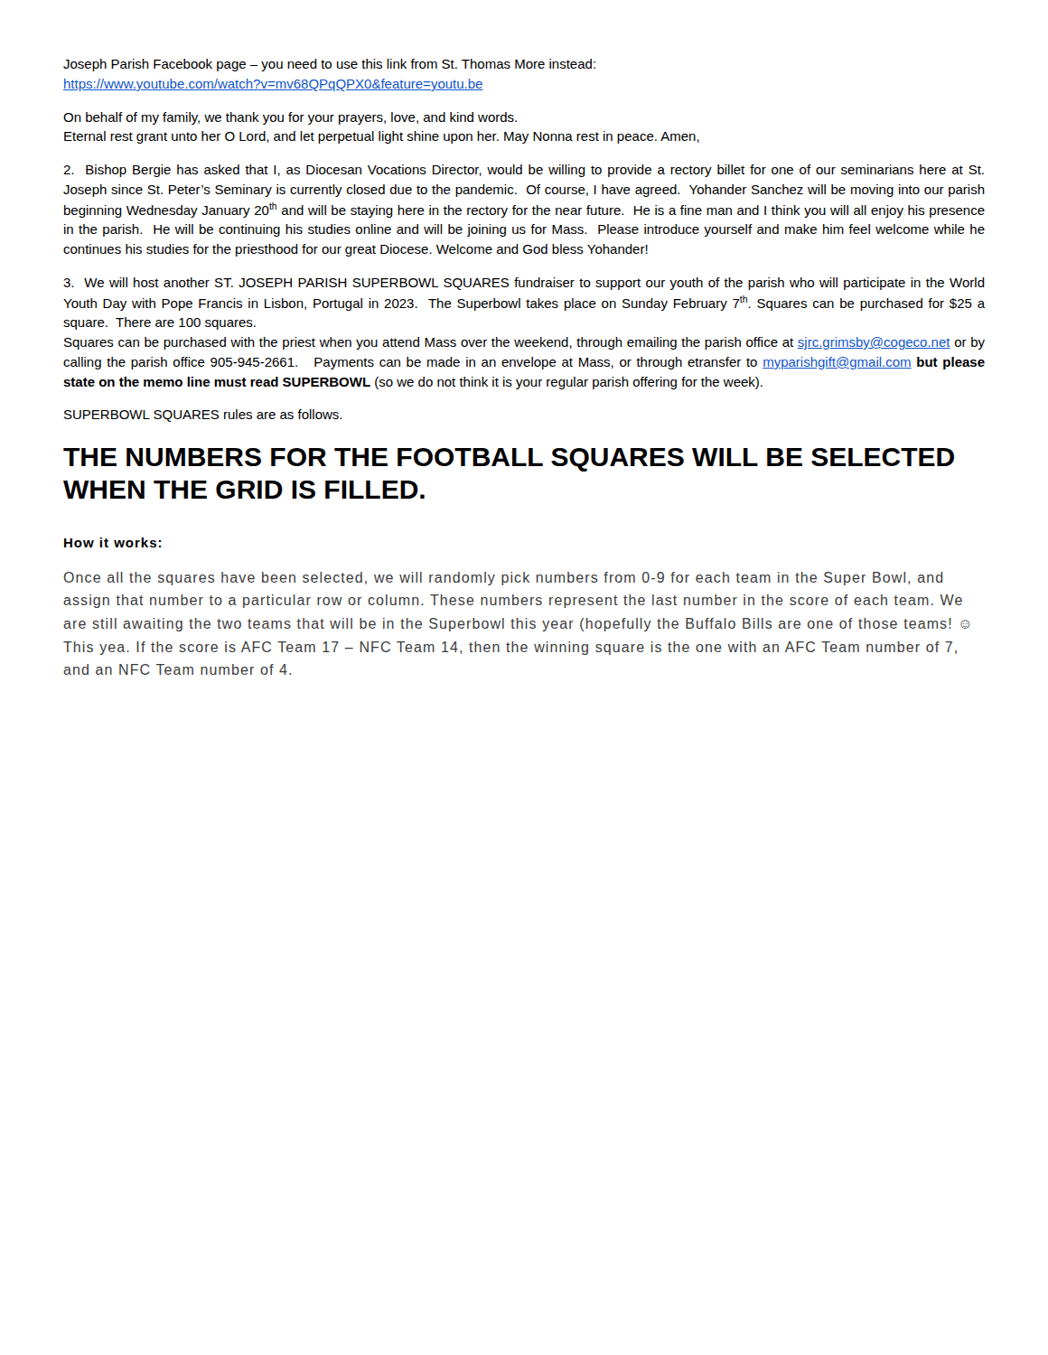Joseph Parish Facebook page – you need to use this link from St. Thomas More instead:
https://www.youtube.com/watch?v=mv68QPqQPX0&feature=youtu.be
On behalf of my family, we thank you for your prayers, love, and kind words.
Eternal rest grant unto her O Lord, and let perpetual light shine upon her. May Nonna rest in peace. Amen,
2. Bishop Bergie has asked that I, as Diocesan Vocations Director, would be willing to provide a rectory billet for one of our seminarians here at St. Joseph since St. Peter’s Seminary is currently closed due to the pandemic. Of course, I have agreed. Yohander Sanchez will be moving into our parish beginning Wednesday January 20th and will be staying here in the rectory for the near future. He is a fine man and I think you will all enjoy his presence in the parish. He will be continuing his studies online and will be joining us for Mass. Please introduce yourself and make him feel welcome while he continues his studies for the priesthood for our great Diocese. Welcome and God bless Yohander!
3. We will host another ST. JOSEPH PARISH SUPERBOWL SQUARES fundraiser to support our youth of the parish who will participate in the World Youth Day with Pope Francis in Lisbon, Portugal in 2023. The Superbowl takes place on Sunday February 7th. Squares can be purchased for $25 a square. There are 100 squares.
Squares can be purchased with the priest when you attend Mass over the weekend, through emailing the parish office at sjrc.grimsby@cogeco.net or by calling the parish office 905-945-2661. Payments can be made in an envelope at Mass, or through etransfer to myparishgift@gmail.com but please state on the memo line must read SUPERBOWL (so we do not think it is your regular parish offering for the week).
SUPERBOWL SQUARES rules are as follows.
THE NUMBERS FOR THE FOOTBALL SQUARES WILL BE SELECTED WHEN THE GRID IS FILLED.
How it works:
Once all the squares have been selected, we will randomly pick numbers from 0-9 for each team in the Super Bowl, and assign that number to a particular row or column. These numbers represent the last number in the score of each team. We are still awaiting the two teams that will be in the Superbowl this year (hopefully the Buffalo Bills are one of those teams! ☺ This yea. If the score is AFC Team 17 – NFC Team 14, then the winning square is the one with an AFC Team number of 7, and an NFC Team number of 4.